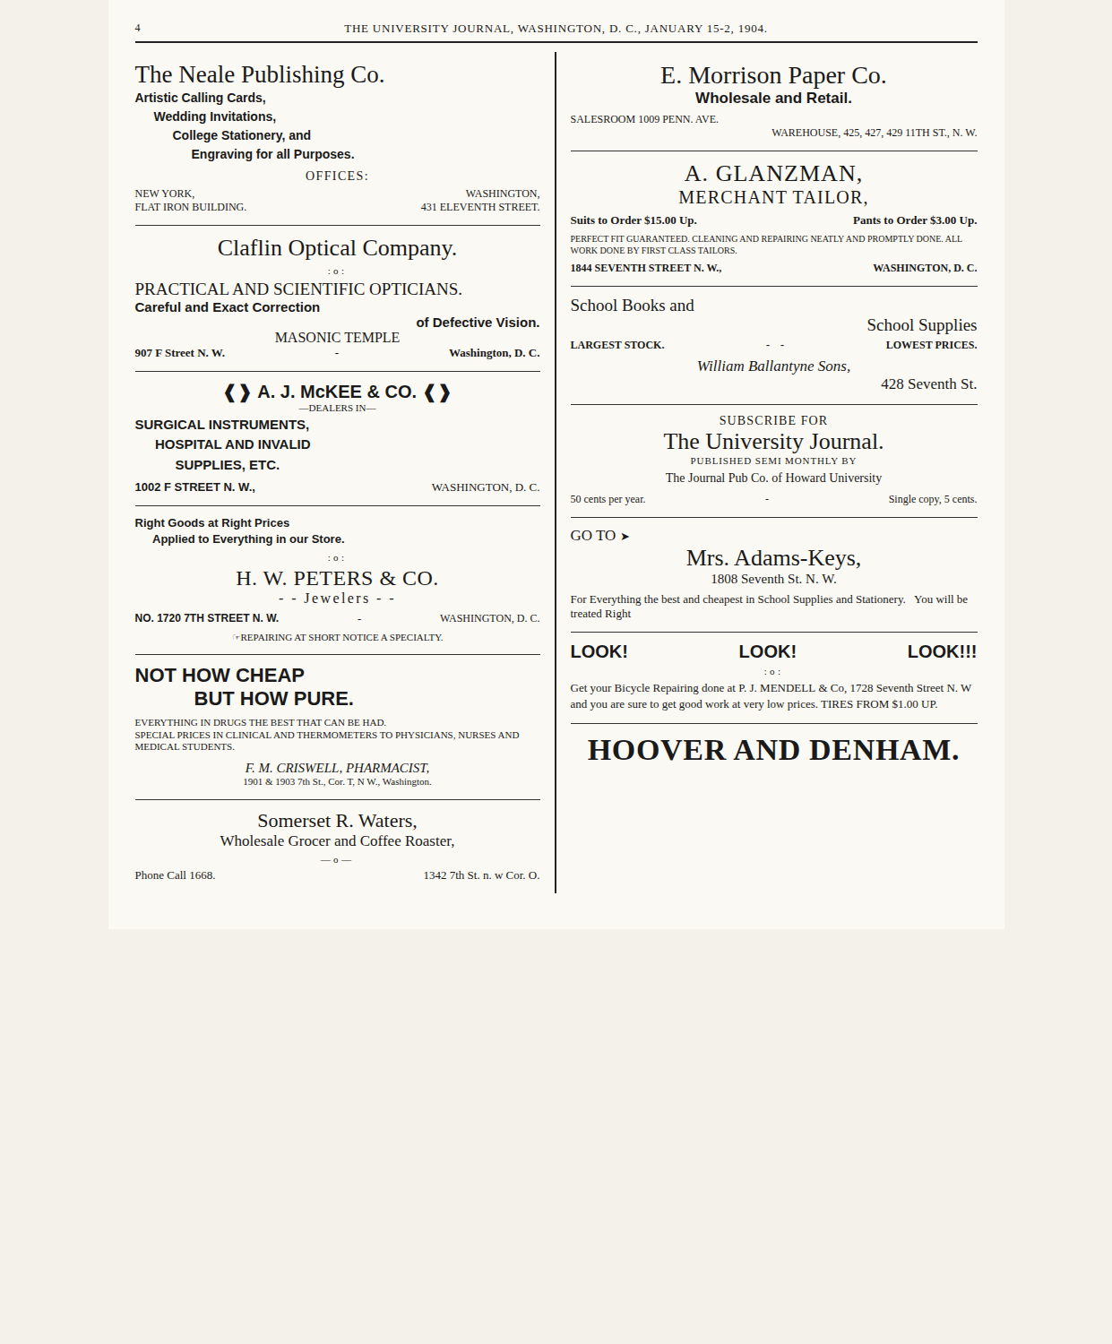4 THE UNIVERSITY JOURNAL, WASHINGTON, D. C., JANUARY 15-2, 1904.
The Neale Publishing Co.
Artistic Calling Cards,
Wedding Invitations,
College Stationery, and
Engraving for all Purposes.
OFFICES:
NEW YORK,
FLAT IRON BUILDING.
WASHINGTON,
431 ELEVENTH STREET.
Claflin Optical Company.
:o:
PRACTICAL AND SCIENTIFIC OPTICIANS.
Careful and Exact Correction
of Defective Vision.
MASONIC TEMPLE
907 F Street N. W. - Washington, D. C.
❰❱ A. J. McKEE & CO. ❰❱
—DEALERS IN—
SURGICAL INSTRUMENTS,
HOSPITAL AND INVALID
SUPPLIES, ETC.
1002 F STREET N. W., WASHINGTON, D. C.
Right Goods at Right Prices
Applied to Everything in our Store.
:o:
H. W. PETERS & CO.
- - Jewelers - -
NO. 1720 7TH STREET N. W. - WASHINGTON, D. C.
☞REPAIRING AT SHORT NOTICE A SPECIALTY.
NOT HOW CHEAP
BUT HOW PURE.
EVERYTHING IN DRUGS THE BEST THAT CAN BE HAD.
SPECIAL PRICES IN CLINICAL AND THERMOMETERS TO PHYSICIANS, NURSES AND MEDICAL STUDENTS.
F. M. CRISWELL, PHARMACIST,
1901 & 1903 7th St., Cor. T, N W., Washington.
Somerset R. Waters,
Wholesale Grocer and Coffee Roaster,
—o—
Phone Call 1668. 1342 7th St. n. w Cor. O.
E. Morrison Paper Co.
Wholesale and Retail.
SALESROOM 1009 PENN. AVE.
WAREHOUSE, 425, 427, 429 11TH ST., N. W.
A. GLANZMAN,
MERCHANT TAILOR,
Suits to Order $15.00 Up. Pants to Order $3.00 Up.
PERFECT FIT GUARANTEED. CLEANING AND REPAIRING NEATLY AND PROMPTLY DONE. ALL WORK DONE BY FIRST CLASS TAILORS.
1844 SEVENTH STREET N. W., WASHINGTON, D. C.
School Books and
School Supplies
LARGEST STOCK. - - LOWEST PRICES.
William Ballantyne Sons,
428 Seventh St.
SUBSCRIBE FOR
The University Journal.
PUBLISHED SEMI MONTHLY BY
The Journal Pub Co. of Howard University
50 cents per year. - Single copy, 5 cents.
GO TO ➤
Mrs. Adams-Keys,
1808 Seventh St. N. W.
For Everything the best and cheapest in School Supplies and Stationery. You will be treated Right
LOOK! LOOK! LOOK!!!
:o:
Get your Bicycle Repairing done at P. J. MENDELL & Co, 1728 Seventh Street N. W and you are sure to get good work at very low prices. TIRES FROM $1.00 UP.
HOOVER AND DENHAM.